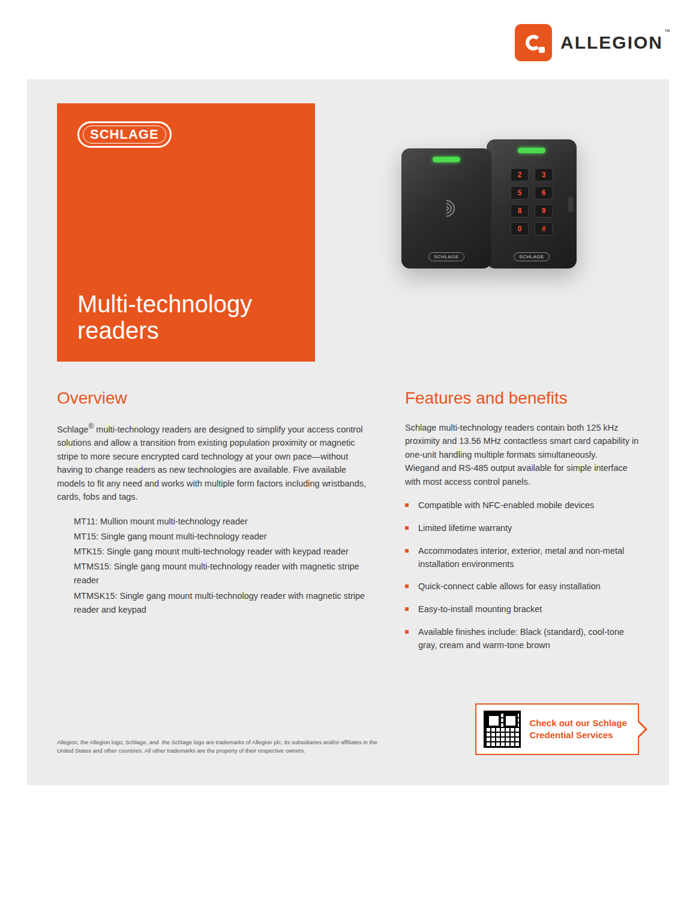ALLEGION™
SCHLAGE
Multi-technology
readers
SCHLAGE
2
3
5
6
8
9
0
#
SCHLAGE
Overview
Schlage® multi-technology readers are designed to simplify your access control solutions and allow a transition from existing population proximity or magnetic stripe to more secure encrypted card technology at your own pace—without having to change readers as new technologies are available. Five available models to fit any need and works with multiple form factors including wristbands, cards, fobs and tags.
MT11: Mullion mount multi-technology reader
MT15: Single gang mount multi-technology reader
MTK15: Single gang mount multi-technology reader with keypad reader
MTMS15: Single gang mount multi-technology reader with magnetic stripe reader
MTMSK15: Single gang mount multi-technology reader with magnetic stripe reader and keypad
Features and benefits
Schlage multi-technology readers contain both 125 kHz proximity and 13.56 MHz contactless smart card capability in one-unit handling multiple formats simultaneously.
Wiegand and RS-485 output available for simple interface with most access control panels.
Compatible with NFC-enabled mobile devices
Limited lifetime warranty
Accommodates interior, exterior, metal and non-metal installation environments
Quick-connect cable allows for easy installation
Easy-to-install mounting bracket
Available finishes include: Black (standard), cool-tone gray, cream and warm-tone brown
Allegion, the Allegion logo, Schlage, and the Schlage logo are trademarks of Allegion plc, its subsidiaries and/or affiliates in the United States and other countries. All other trademarks are the property of their respective owners.
Check out our Schlage
Credential Services